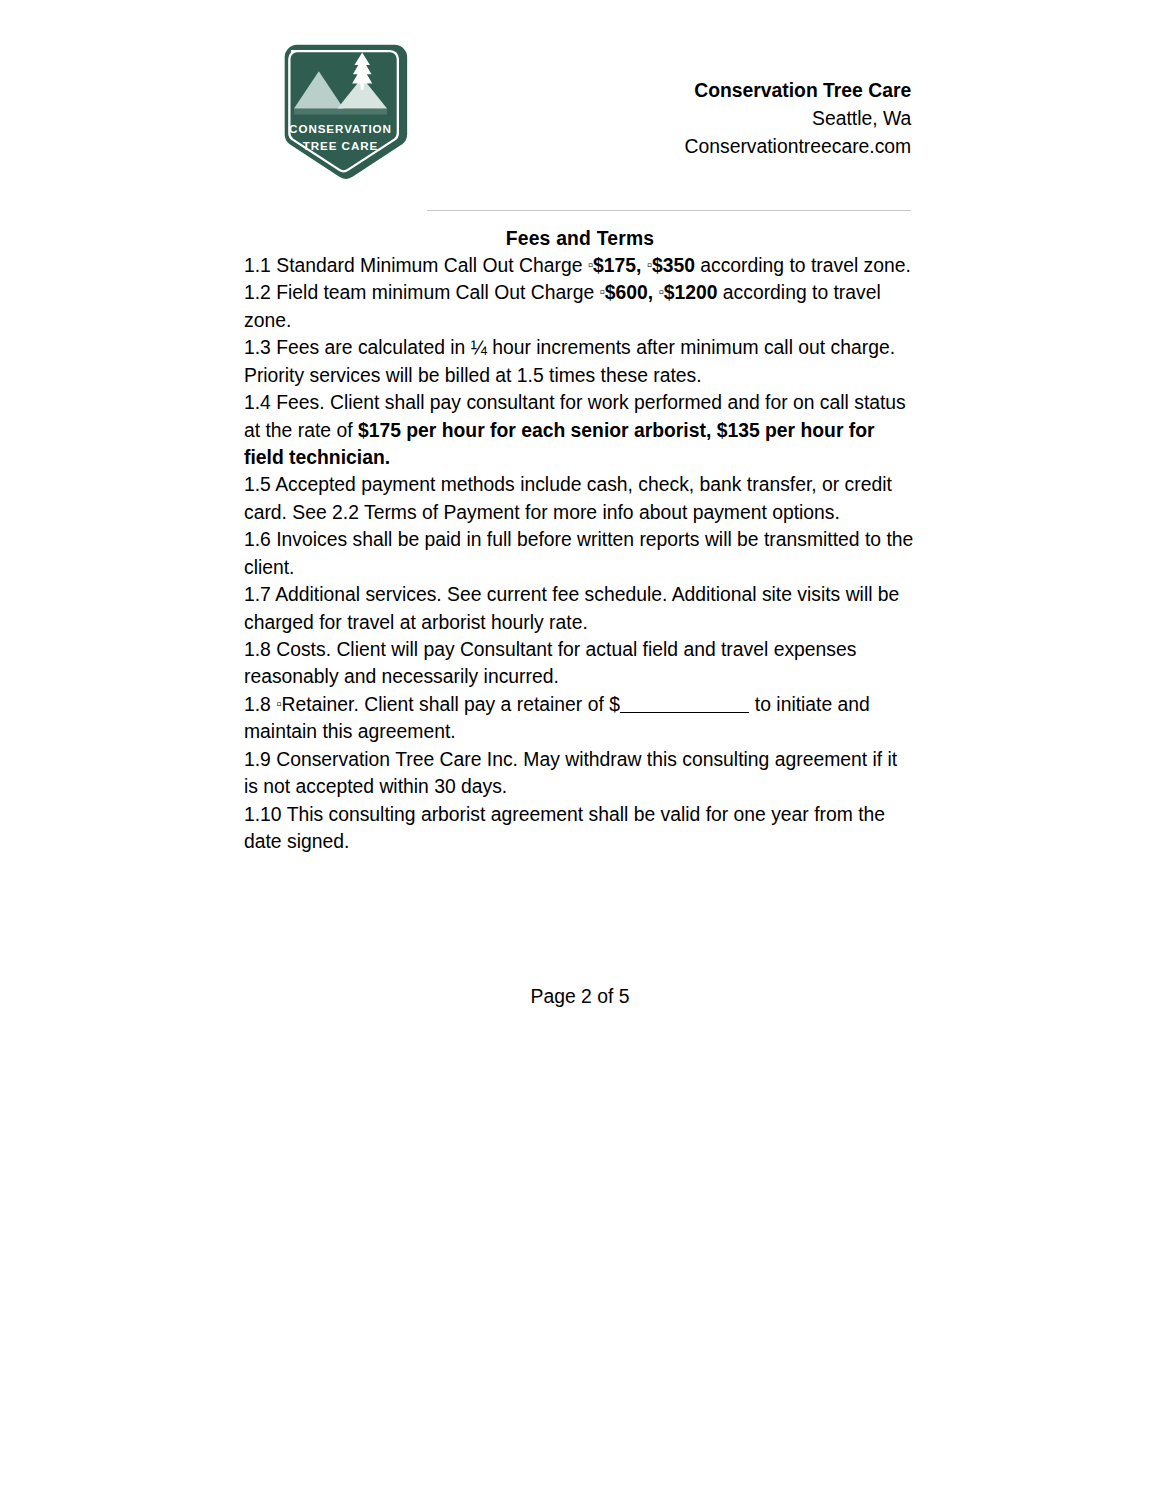CONSERVATION TREE CARE
Conservation Tree Care
Seattle, Wa
Conservationtreecare.com
Fees and Terms
1.1 Standard Minimum Call Out Charge ▫$175, ▫$350 according to travel zone.
1.2 Field team minimum Call Out Charge ▫$600, ▫$1200 according to travel zone.
1.3 Fees are calculated in ¼ hour increments after minimum call out charge. Priority services will be billed at 1.5 times these rates.
1.4 Fees. Client shall pay consultant for work performed and for on call status at the rate of $175 per hour for each senior arborist, $135 per hour for field technician.
1.5 Accepted payment methods include cash, check, bank transfer, or credit card. See 2.2 Terms of Payment for more info about payment options.
1.6 Invoices shall be paid in full before written reports will be transmitted to the client.
1.7 Additional services. See current fee schedule. Additional site visits will be charged for travel at arborist hourly rate.
1.8 Costs. Client will pay Consultant for actual field and travel expenses reasonably and necessarily incurred.
1.8 ▫Retainer. Client shall pay a retainer of $ to initiate and maintain this agreement.
1.9 Conservation Tree Care Inc. May withdraw this consulting agreement if it is not accepted within 30 days.
1.10 This consulting arborist agreement shall be valid for one year from the date signed.
Page 2 of 5